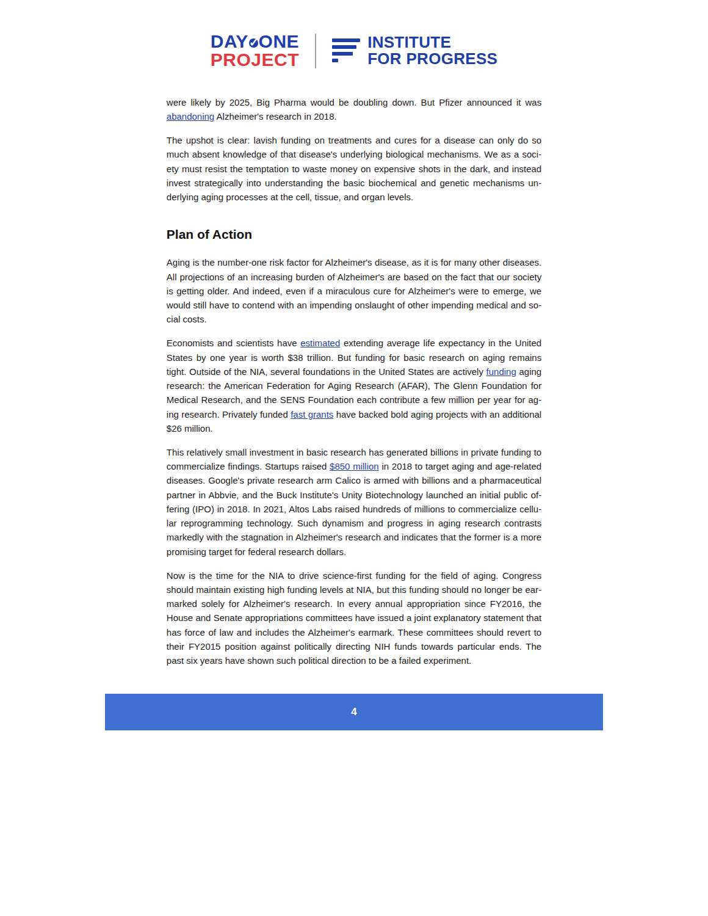DAY✓ONE
PROJECT
INSTITUTE
FOR PROGRESS
were likely by 2025, Big Pharma would be doubling down. But Pfizer announced it was abandoning Alzheimer's research in 2018.
The upshot is clear: lavish funding on treatments and cures for a disease can only do so much absent knowledge of that disease's underlying biological mechanisms. We as a society must resist the temptation to waste money on expensive shots in the dark, and instead invest strategically into understanding the basic biochemical and genetic mechanisms underlying aging processes at the cell, tissue, and organ levels.
Plan of Action
Aging is the number-one risk factor for Alzheimer's disease, as it is for many other diseases. All projections of an increasing burden of Alzheimer's are based on the fact that our society is getting older. And indeed, even if a miraculous cure for Alzheimer's were to emerge, we would still have to contend with an impending onslaught of other impending medical and social costs.
Economists and scientists have estimated extending average life expectancy in the United States by one year is worth $38 trillion. But funding for basic research on aging remains tight. Outside of the NIA, several foundations in the United States are actively funding aging research: the American Federation for Aging Research (AFAR), The Glenn Foundation for Medical Research, and the SENS Foundation each contribute a few million per year for aging research. Privately funded fast grants have backed bold aging projects with an additional $26 million.
This relatively small investment in basic research has generated billions in private funding to commercialize findings. Startups raised $850 million in 2018 to target aging and age-related diseases. Google's private research arm Calico is armed with billions and a pharmaceutical partner in Abbvie, and the Buck Institute's Unity Biotechnology launched an initial public offering (IPO) in 2018. In 2021, Altos Labs raised hundreds of millions to commercialize cellular reprogramming technology. Such dynamism and progress in aging research contrasts markedly with the stagnation in Alzheimer's research and indicates that the former is a more promising target for federal research dollars.
Now is the time for the NIA to drive science-first funding for the field of aging. Congress should maintain existing high funding levels at NIA, but this funding should no longer be earmarked solely for Alzheimer's research. In every annual appropriation since FY2016, the House and Senate appropriations committees have issued a joint explanatory statement that has force of law and includes the Alzheimer's earmark. These committees should revert to their FY2015 position against politically directing NIH funds towards particular ends. The past six years have shown such political direction to be a failed experiment.
4